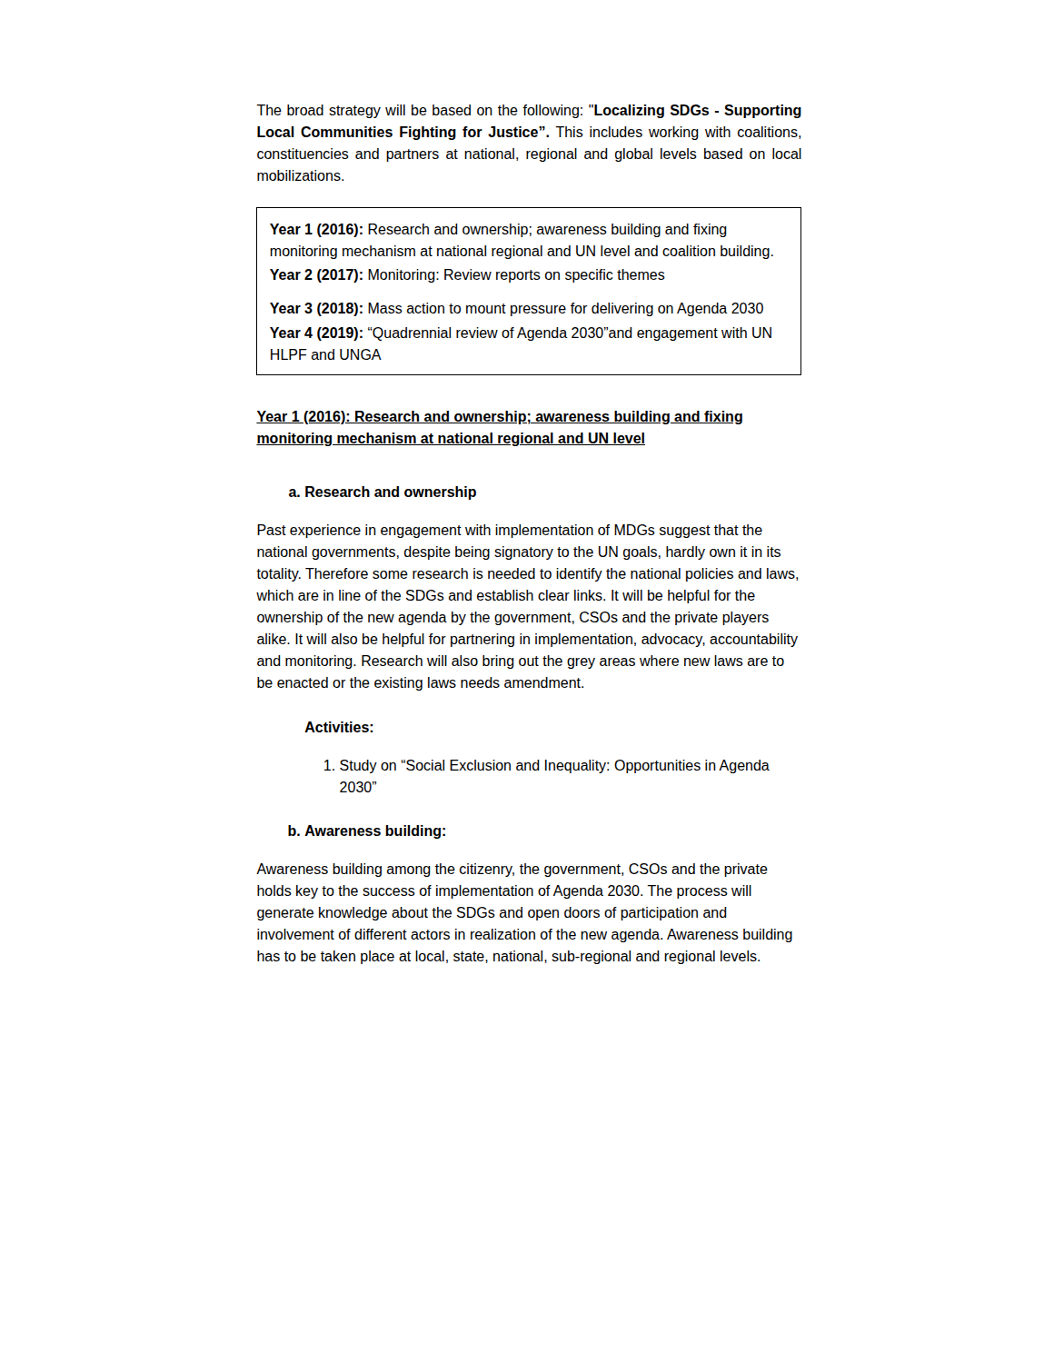The broad strategy will be based on the following: "Localizing SDGs - Supporting Local Communities Fighting for Justice”. This includes working with coalitions, constituencies and partners at national, regional and global levels based on local mobilizations.
Year 1 (2016): Research and ownership; awareness building and fixing monitoring mechanism at national regional and UN level and coalition building.
Year 2 (2017): Monitoring: Review reports on specific themes
Year 3 (2018): Mass action to mount pressure for delivering on Agenda 2030
Year 4 (2019): “Quadrennial review of Agenda 2030”and engagement with UN HLPF and UNGA
Year 1 (2016): Research and ownership; awareness building and fixing monitoring mechanism at national regional and UN level
Research and ownership
Past experience in engagement with implementation of MDGs suggest that the national governments, despite being signatory to the UN goals, hardly own it in its totality. Therefore some research is needed to identify the national policies and laws, which are in line of the SDGs and establish clear links. It will be helpful for the ownership of the new agenda by the government, CSOs and the private players alike. It will also be helpful for partnering in implementation, advocacy, accountability and monitoring. Research will also bring out the grey areas where new laws are to be enacted or the existing laws needs amendment.
Activities:
Study on “Social Exclusion and Inequality: Opportunities in Agenda 2030”
Awareness building:
Awareness building among the citizenry, the government, CSOs and the private holds key to the success of implementation of Agenda 2030. The process will generate knowledge about the SDGs and open doors of participation and involvement of different actors in realization of the new agenda. Awareness building has to be taken place at local, state, national, sub-regional and regional levels.